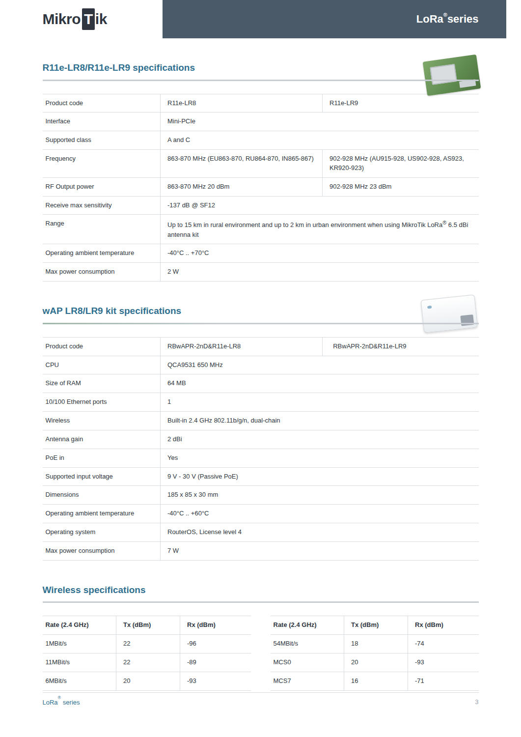Mikro Tik
LoRa® series
R11e-LR8/R11e-LR9 specifications
| Product code | R11e-LR8 | R11e-LR9 |
| Interface | Mini-PCIe |
| Supported class | A and C |
| Frequency | 863-870 MHz (EU863-870, RU864-870, IN865-867) | 902-928 MHz (AU915-928, US902-928, AS923, KR920-923) |
| RF Output power | 863-870 MHz 20 dBm | 902-928 MHz 23 dBm |
| Receive max sensitivity | -137 dB @ SF12 |
| Range | Up to 15 km in rural environment and up to 2 km in urban environment when using MikroTik LoRa ® 6.5 dBi antenna kit |
| Operating ambient temperature | -40°C .. +70°C |
| Max power consumption | 2 W |
wAP LR8/LR9 kit specifications
| Product code | RBwAPR-2nD&R11e-LR8 | RBwAPR-2nD&R11e-LR9 |
| CPU | QCA9531 650 MHz |
| Size of RAM | 64 MB |
| 10/100 Ethernet ports | 1 |
| Wireless | Built-in 2.4 GHz 802.11b/g/n, dual-chain |
| Antenna gain | 2 dBi |
| PoE in | Yes |
| Supported input voltage | 9 V - 30 V (Passive PoE) |
| Dimensions | 185 x 85 x 30 mm |
| Operating ambient temperature | -40°C .. +60°C |
| Operating system | RouterOS, License level 4 |
| Max power consumption | 7 W |
Wireless specifications
| Rate (2.4 GHz) | Tx (dBm) | Rx (dBm) |
| --- | --- | --- |
| 1MBit/s | 22 | -96 |
| 11MBit/s | 22 | -89 |
| 6MBit/s | 20 | -93 |
| Rate (2.4 GHz) | Tx (dBm) | Rx (dBm) |
| --- | --- | --- |
| 54MBit/s | 18 | -74 |
| MCS0 | 20 | -93 |
| MCS7 | 16 | -71 |
LoRa® series
3